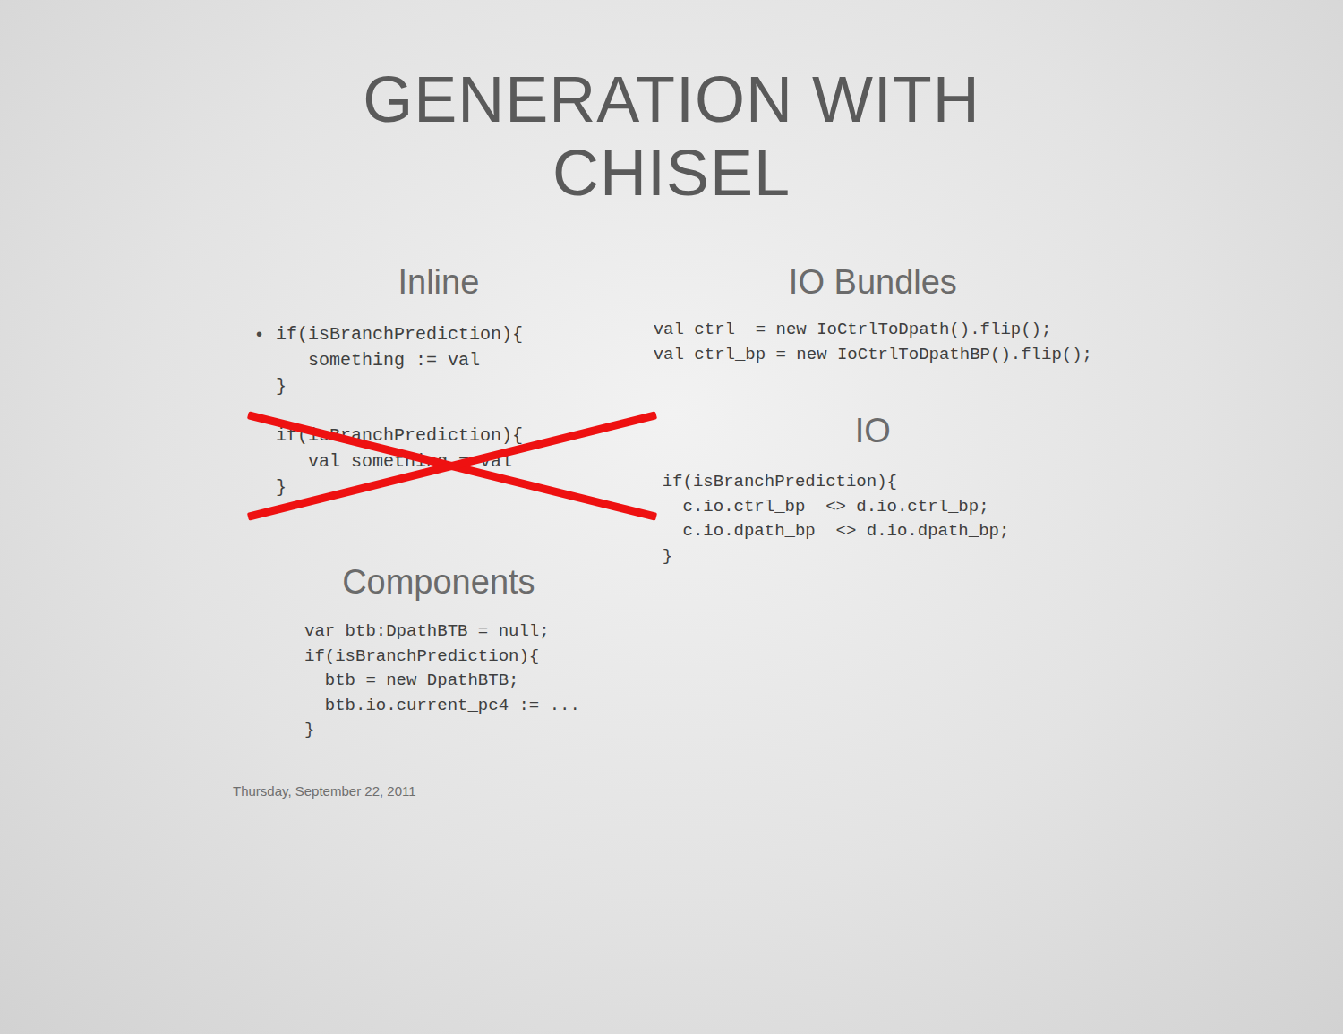GENERATION WITH CHISEL
Inline
if(isBranchPrediction){
   something := val
}
if(isBranchPrediction){
   val something = val
}
Components
var btb:DpathBTB = null;
if(isBranchPrediction){
  btb = new DpathBTB;
  btb.io.current_pc4 := ...
}
IO Bundles
val ctrl  = new IoCtrlToDpath().flip();
val ctrl_bp = new IoCtrlToDpathBP().flip();
IO
if(isBranchPrediction){
  c.io.ctrl_bp  <> d.io.ctrl_bp;
  c.io.dpath_bp  <> d.io.dpath_bp;
}
Thursday, September 22, 2011